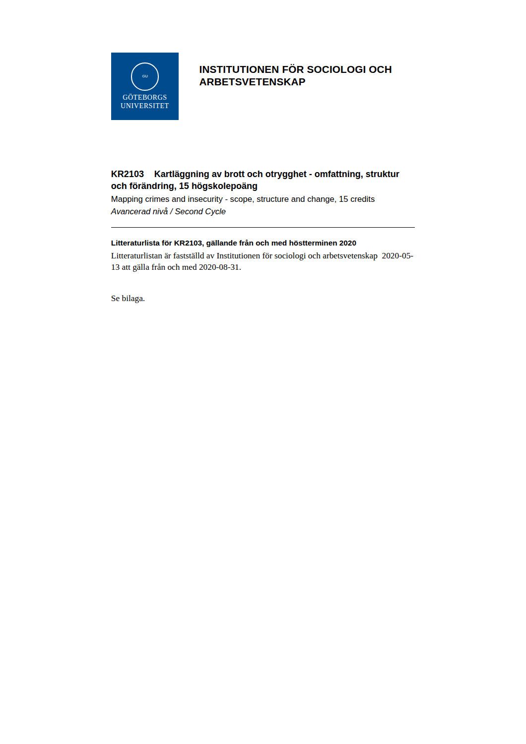GU
GÖTEBORGS
UNIVERSITET
INSTITUTIONEN FÖR SOCIOLOGI OCH
ARBETSVETENSKAP
KR2103 Kartläggning av brott och otrygghet - omfattning, struktur och förändring, 15 högskolepoäng
Mapping crimes and insecurity - scope, structure and change, 15 credits
Avancerad nivå / Second Cycle
Litteraturlista för KR2103, gällande från och med höstterminen 2020
Litteraturlistan är fastställd av Institutionen för sociologi och arbetsvetenskap 2020-05-13 att gälla från och med 2020-08-31.
Se bilaga.